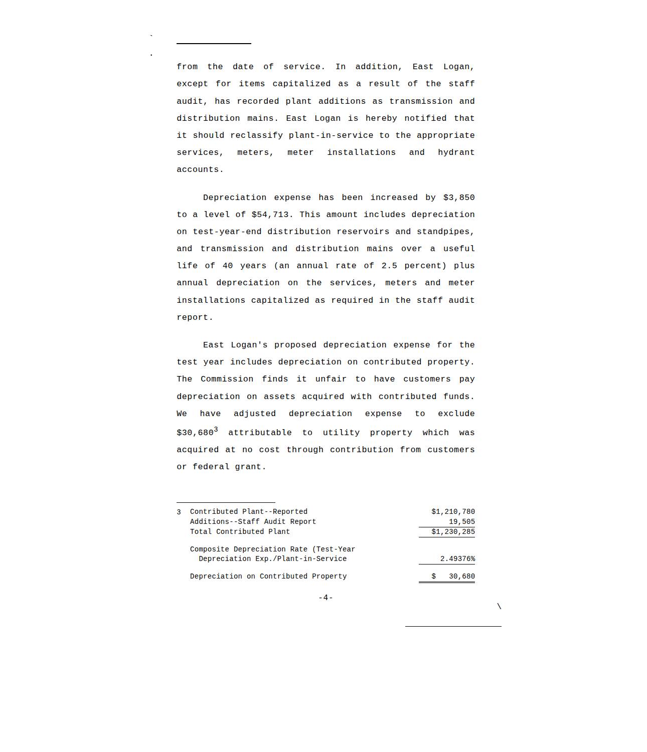`
.
from the date of service. In addition, East Logan, except for items capitalized as a result of the staff audit, has recorded plant additions as transmission and distribution mains. East Logan is hereby notified that it should reclassify plant-in-service to the appropriate services, meters, meter installations and hydrant accounts.
Depreciation expense has been increased by $3,850 to a level of $54,713. This amount includes depreciation on test-year-end distribution reservoirs and standpipes, and transmission and distribution mains over a useful life of 40 years (an annual rate of 2.5 percent) plus annual depreciation on the services, meters and meter installations capitalized as required in the staff audit report.
East Logan's proposed depreciation expense for the test year includes depreciation on contributed property. The Commission finds it unfair to have customers pay depreciation on assets acquired with contributed funds. We have adjusted depreciation expense to exclude $30,6803 attributable to utility property which was acquired at no cost through contribution from customers or federal grant.
| 3 | Contributed Plant--Reported | $1,210,780 |
| | Additions--Staff Audit Report | 19,505 |
| | Total Contributed Plant | $1,230,285 |
| | Composite Depreciation Rate (Test-Year | |
| | Depreciation Exp./Plant-in-Service | 2.49376% |
| | Depreciation on Contributed Property | $ 30,680 |
-4-
\